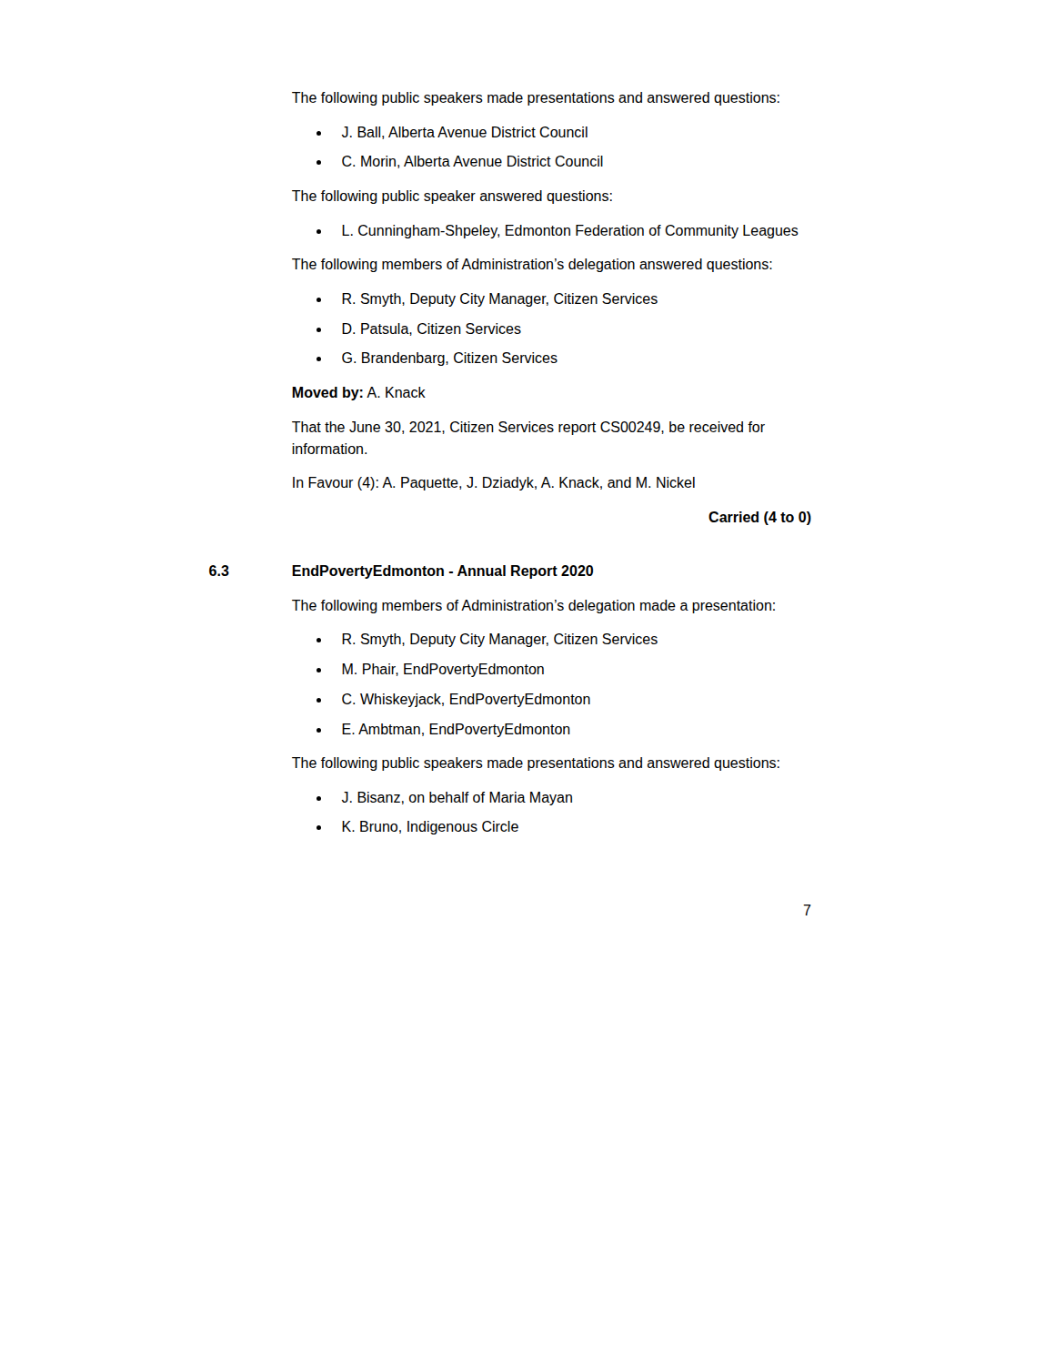The following public speakers made presentations and answered questions:
J. Ball, Alberta Avenue District Council
C. Morin, Alberta Avenue District Council
The following public speaker answered questions:
L. Cunningham-Shpeley, Edmonton Federation of Community Leagues
The following members of Administration’s delegation answered questions:
R. Smyth, Deputy City Manager, Citizen Services
D. Patsula, Citizen Services
G. Brandenbarg, Citizen Services
Moved by: A. Knack
That the June 30, 2021, Citizen Services report CS00249, be received for information.
In Favour (4): A. Paquette, J. Dziadyk, A. Knack, and M. Nickel
Carried (4 to 0)
6.3 EndPovertyEdmonton - Annual Report 2020
The following members of Administration’s delegation made a presentation:
R. Smyth, Deputy City Manager, Citizen Services
M. Phair, EndPovertyEdmonton
C. Whiskeyjack, EndPovertyEdmonton
E. Ambtman, EndPovertyEdmonton
The following public speakers made presentations and answered questions:
J. Bisanz, on behalf of Maria Mayan
K. Bruno, Indigenous Circle
7